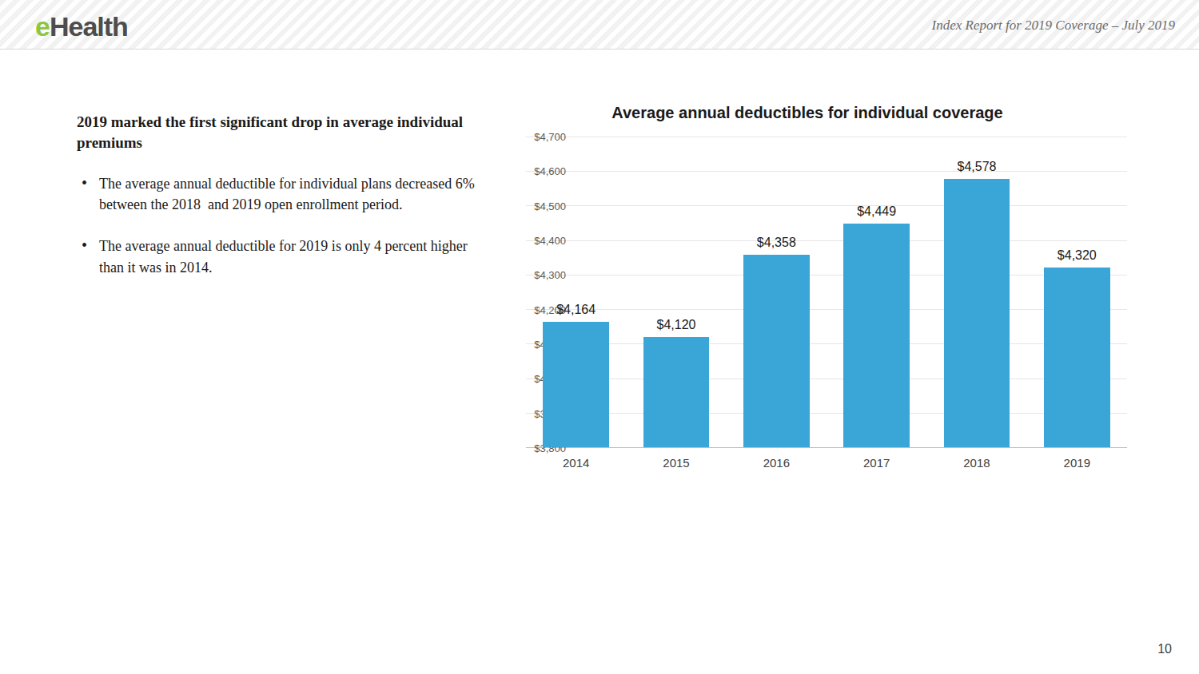eHealth
Index Report for 2019 Coverage – July 2019
2019 marked the first significant drop in average individual premiums
The average annual deductible for individual plans decreased 6% between the 2018 and 2019 open enrollment period.
The average annual deductible for 2019 is only 4 percent higher than it was in 2014.
Average annual deductibles for individual coverage
$4,700 $4,600 $4,500 $4,400 $4,300 $4,200 $4,100 $4,000 $3,900 $3,800
$4,164
$4,120
$4,358
$4,449
$4,578
$4,320
2014 2015 2016 2017 2018 2019
10